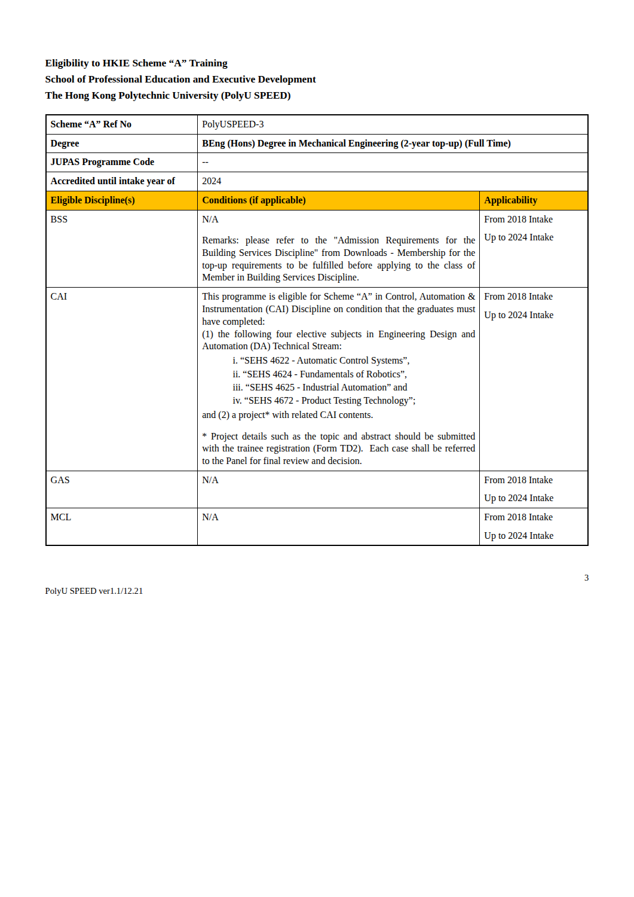Eligibility to HKIE Scheme “A” Training
School of Professional Education and Executive Development
The Hong Kong Polytechnic University (PolyU SPEED)
| Scheme “A” Ref No | PolyUSPEED-3 |
| Degree | BEng (Hons) Degree in Mechanical Engineering (2-year top-up) (Full Time) |
| JUPAS Programme Code | -- |
| Accredited until intake year of | 2024 |
| Eligible Discipline(s) | Conditions (if applicable) | Applicability |
| BSS | N/A Remarks: please refer to the "Admission Requirements for the Building Services Discipline" from Downloads - Membership for the top-up requirements to be fulfilled before applying to the class of Member in Building Services Discipline. | From 2018 Intake Up to 2024 Intake |
| CAI | This programme is eligible for Scheme “A” in Control, Automation & Instrumentation (CAI) Discipline on condition that the graduates must have completed: (1) the following four elective subjects in Engineering Design and Automation (DA) Technical Stream: i. “SEHS 4622 - Automatic Control Systems”, ii. “SEHS 4624 - Fundamentals of Robotics”, iii. “SEHS 4625 - Industrial Automation” and iv. “SEHS 4672 - Product Testing Technology”; and (2) a project* with related CAI contents. * Project details such as the topic and abstract should be submitted with the trainee registration (Form TD2). Each case shall be referred to the Panel for final review and decision. | From 2018 Intake Up to 2024 Intake |
| GAS | N/A | From 2018 Intake Up to 2024 Intake |
| MCL | N/A | From 2018 Intake Up to 2024 Intake |
3
PolyU SPEED ver1.1/12.21